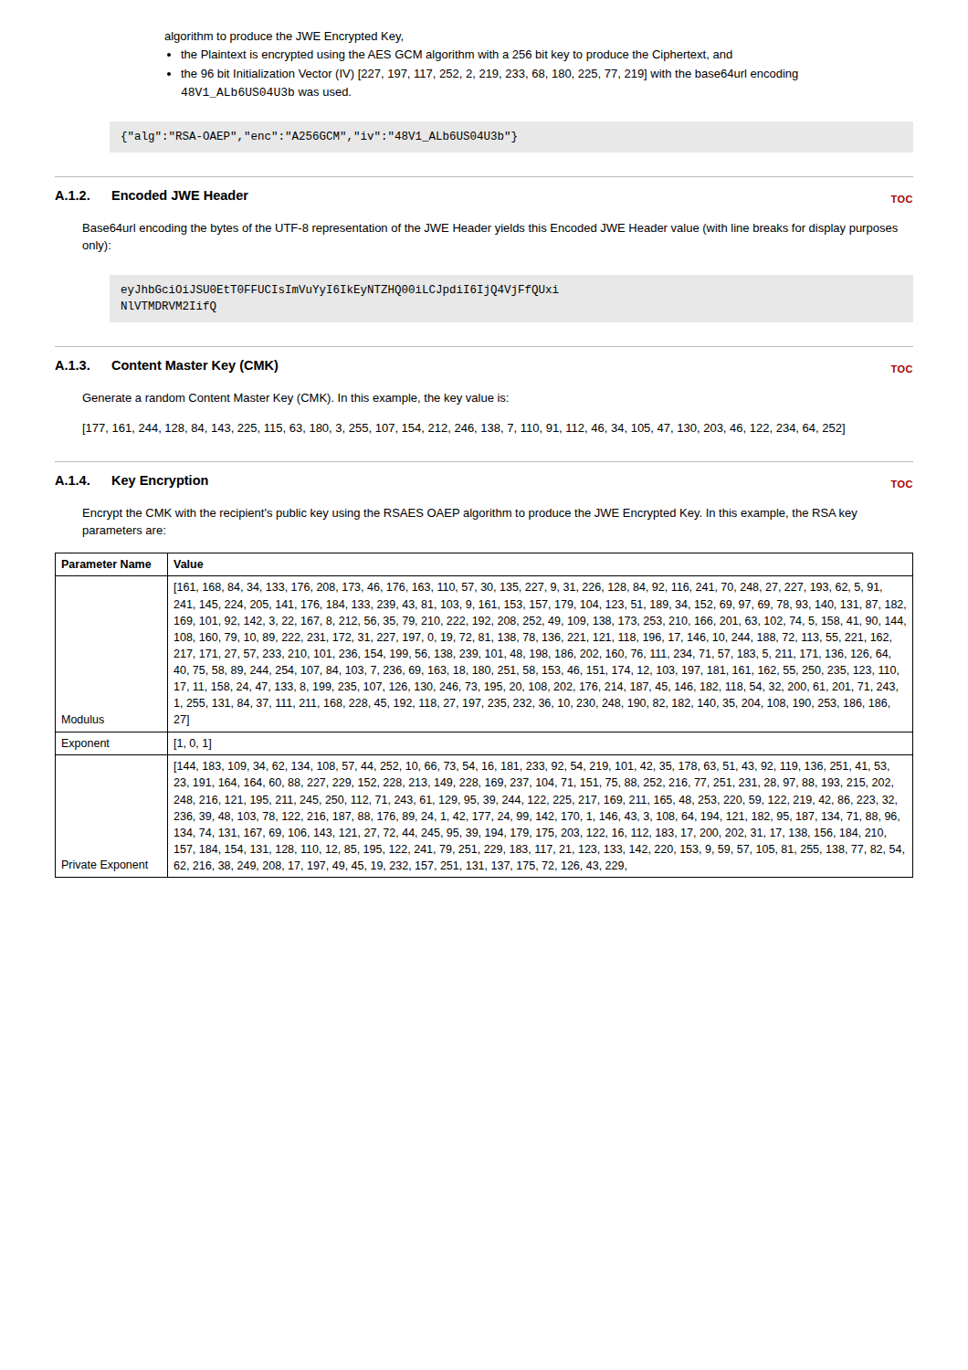algorithm to produce the JWE Encrypted Key,
the Plaintext is encrypted using the AES GCM algorithm with a 256 bit key to produce the Ciphertext, and
the 96 bit Initialization Vector (IV) [227, 197, 117, 252, 2, 219, 233, 68, 180, 225, 77, 219] with the base64url encoding 48V1_ALb6US04U3b was used.
{"alg":"RSA-OAEP","enc":"A256GCM","iv":"48V1_ALb6US04U3b"}
TOC
A.1.2. Encoded JWE Header
Base64url encoding the bytes of the UTF-8 representation of the JWE Header yields this Encoded JWE Header value (with line breaks for display purposes only):
eyJhbGciOiJSU0EtT0FFUCIsImVuYyI6IkEyNTZHQ00iLCJpdiI6IjQ4VjFfQUxi
NlVTMDRVM2IifQ
TOC
A.1.3. Content Master Key (CMK)
Generate a random Content Master Key (CMK). In this example, the key value is:
[177, 161, 244, 128, 84, 143, 225, 115, 63, 180, 3, 255, 107, 154, 212, 246, 138, 7, 110, 91, 112, 46, 34, 105, 47, 130, 203, 46, 122, 234, 64, 252]
TOC
A.1.4. Key Encryption
Encrypt the CMK with the recipient's public key using the RSAES OAEP algorithm to produce the JWE Encrypted Key. In this example, the RSA key parameters are:
| Parameter Name | Value |
| --- | --- |
| Modulus | [161, 168, 84, 34, 133, 176, 208, 173, 46, 176, 163, 110, 57, 30, 135, 227, 9, 31, 226, 128, 84, 92, 116, 241, 70, 248, 27, 227, 193, 62, 5, 91, 241, 145, 224, 205, 141, 176, 184, 133, 239, 43, 81, 103, 9, 161, 153, 157, 179, 104, 123, 51, 189, 34, 152, 69, 97, 69, 78, 93, 140, 131, 87, 182, 169, 101, 92, 142, 3, 22, 167, 8, 212, 56, 35, 79, 210, 222, 192, 208, 252, 49, 109, 138, 173, 253, 210, 166, 201, 63, 102, 74, 5, 158, 41, 90, 144, 108, 160, 79, 10, 89, 222, 231, 172, 31, 227, 197, 0, 19, 72, 81, 138, 78, 136, 221, 121, 118, 196, 17, 146, 10, 244, 188, 72, 113, 55, 221, 162, 217, 171, 27, 57, 233, 210, 101, 236, 154, 199, 56, 138, 239, 101, 48, 198, 186, 202, 160, 76, 111, 234, 71, 57, 183, 5, 211, 171, 136, 126, 64, 40, 75, 58, 89, 244, 254, 107, 84, 103, 7, 236, 69, 163, 18, 180, 251, 58, 153, 46, 151, 174, 12, 103, 197, 181, 161, 162, 55, 250, 235, 123, 110, 17, 11, 158, 24, 47, 133, 8, 199, 235, 107, 126, 130, 246, 73, 195, 20, 108, 202, 176, 214, 187, 45, 146, 182, 118, 54, 32, 200, 61, 201, 71, 243, 1, 255, 131, 84, 37, 111, 211, 168, 228, 45, 192, 118, 27, 197, 235, 232, 36, 10, 230, 248, 190, 82, 182, 140, 35, 204, 108, 190, 253, 186, 186, 27] |
| Exponent | [1, 0, 1] |
| Private Exponent | [144, 183, 109, 34, 62, 134, 108, 57, 44, 252, 10, 66, 73, 54, 16, 181, 233, 92, 54, 219, 101, 42, 35, 178, 63, 51, 43, 92, 119, 136, 251, 41, 53, 23, 191, 164, 164, 60, 88, 227, 229, 152, 228, 213, 149, 228, 169, 237, 104, 71, 151, 75, 88, 252, 216, 77, 251, 231, 28, 97, 88, 193, 215, 202, 248, 216, 121, 195, 211, 245, 250, 112, 71, 243, 61, 129, 95, 39, 244, 122, 225, 217, 169, 211, 165, 48, 253, 220, 59, 122, 219, 42, 86, 223, 32, 236, 39, 48, 103, 78, 122, 216, 187, 88, 176, 89, 24, 1, 42, 177, 24, 99, 142, 170, 1, 146, 43, 3, 108, 64, 194, 121, 182, 95, 187, 134, 71, 88, 96, 134, 74, 131, 167, 69, 106, 143, 121, 27, 72, 44, 245, 95, 39, 194, 179, 175, 203, 122, 16, 112, 183, 17, 200, 202, 31, 17, 138, 156, 184, 210, 157, 184, 154, 131, 128, 110, 12, 85, 195, 122, 241, 79, 251, 229, 183, 117, 21, 123, 133, 142, 220, 153, 9, 59, 57, 105, 81, 255, 138, 77, 82, 54, 62, 216, 38, 249, 208, 17, 197, 49, 45, 19, 232, 157, 251, 131, 137, 175, 72, 126, 43, 229, |